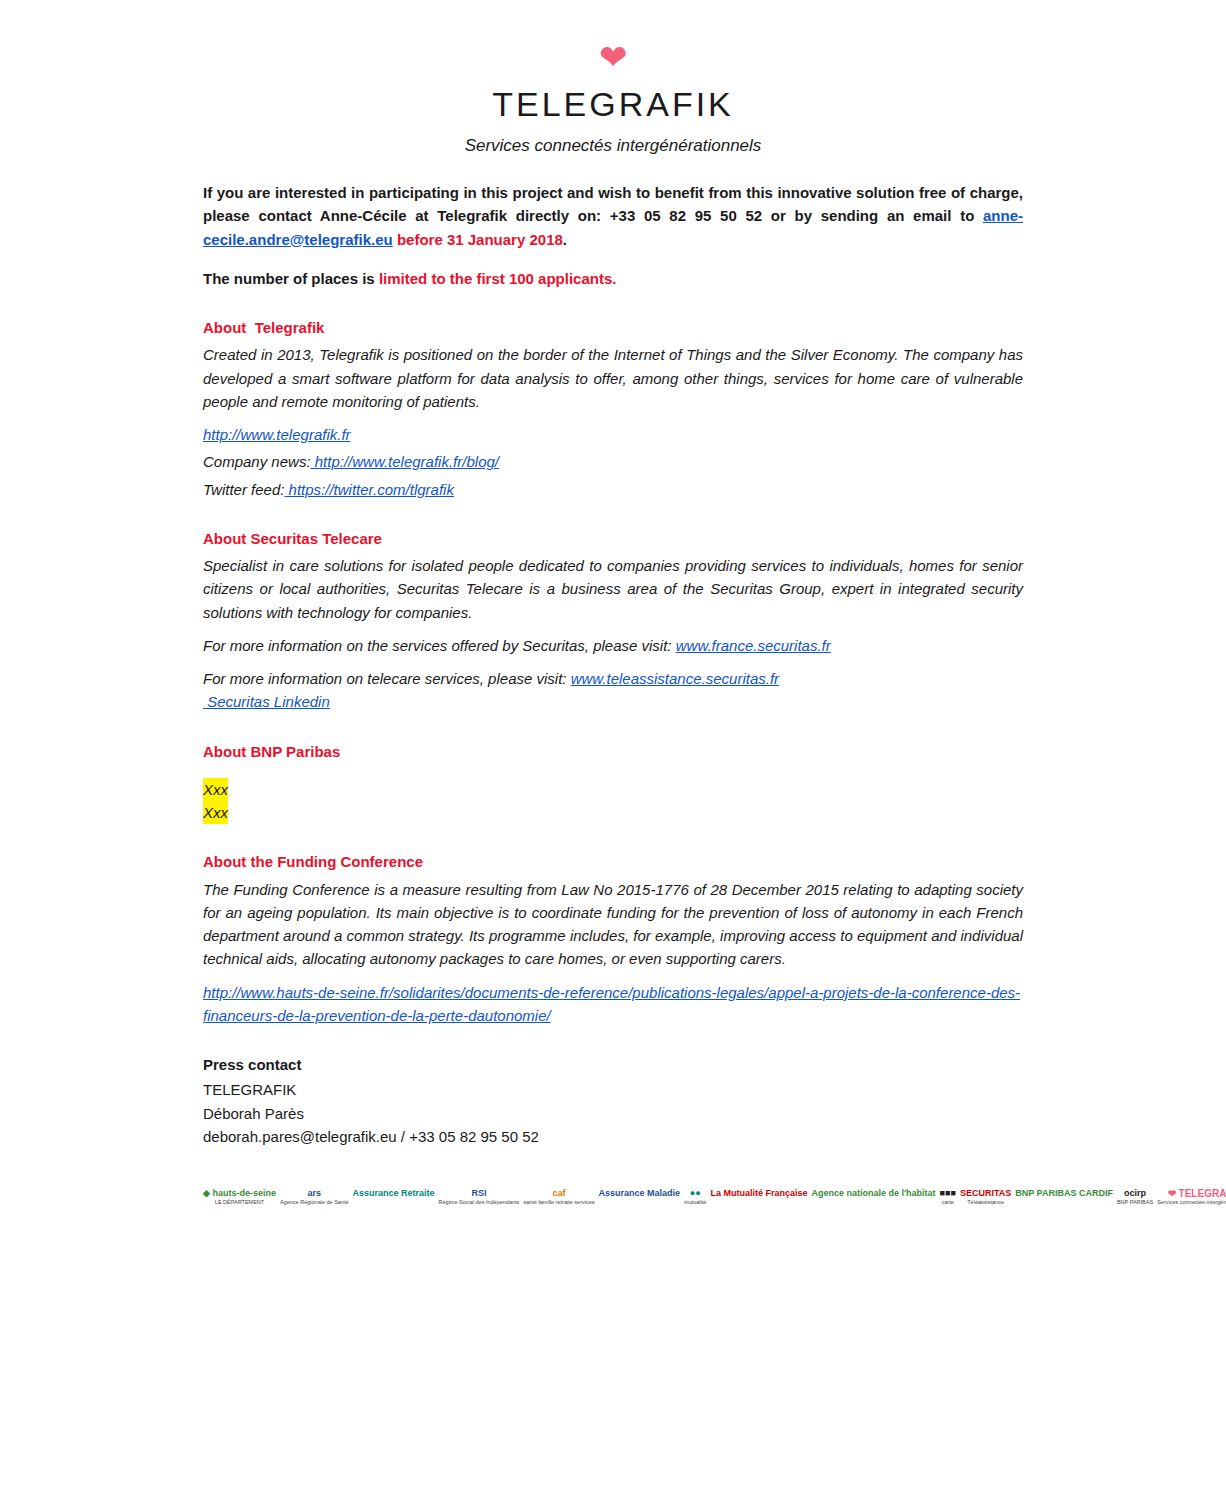❤
TELEGRAFIK
Services connectés intergénérationnels
If you are interested in participating in this project and wish to benefit from this innovative solution free of charge, please contact Anne-Cécile at Telegrafik directly on: +33 05 82 95 50 52 or by sending an email to anne-cecile.andre@telegrafik.eu before 31 January 2018.
The number of places is limited to the first 100 applicants.
About Telegrafik
Created in 2013, Telegrafik is positioned on the border of the Internet of Things and the Silver Economy. The company has developed a smart software platform for data analysis to offer, among other things, services for home care of vulnerable people and remote monitoring of patients.
http://www.telegrafik.fr
Company news: http://www.telegrafik.fr/blog/
Twitter feed: https://twitter.com/tlgrafik
About Securitas Telecare
Specialist in care solutions for isolated people dedicated to companies providing services to individuals, homes for senior citizens or local authorities, Securitas Telecare is a business area of the Securitas Group, expert in integrated security solutions with technology for companies.
For more information on the services offered by Securitas, please visit: www.france.securitas.fr
For more information on telecare services, please visit: www.teleassistance.securitas.fr
Securitas Linkedin
About BNP Paribas
Xxx
Xxx
About the Funding Conference
The Funding Conference is a measure resulting from Law No 2015-1776 of 28 December 2015 relating to adapting society for an ageing population. Its main objective is to coordinate funding for the prevention of loss of autonomy in each French department around a common strategy. Its programme includes, for example, improving access to equipment and individual technical aids, allocating autonomy packages to care homes, or even supporting carers.
http://www.hauts-de-seine.fr/solidarites/documents-de-reference/publications-legales/appel-a-projets-de-la-conference-des-financeurs-de-la-prevention-de-la-perte-dautonomie/
Press contact
TELEGRAFIK
Déborah Parès
deborah.pares@telegrafik.eu / +33 05 82 95 50 52
◆ hauts-de-seine LE DÉPARTEMENT
ars Agence Régionale de Santé
Assurance Retraite
RSI Régime Social des Indépendants
caf santé famille retraite services
Assurance Maladie
●●mutualité
La Mutualité Française
Agence nationale de l'habitat
■■■carte
SECURITAS Téléassistance
BNP PARIBAS CARDIF
ocirp BNP PARIBAS
❤ TELEGRAFIK Services connectés intergénérationnels